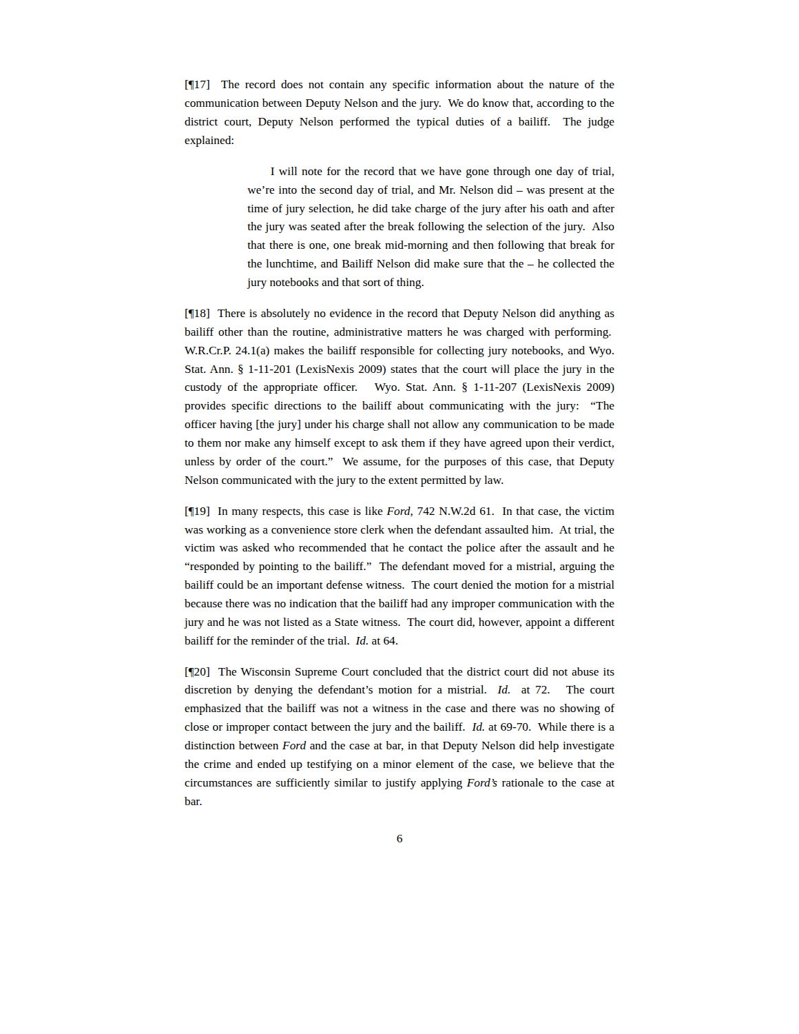[¶17] The record does not contain any specific information about the nature of the communication between Deputy Nelson and the jury. We do know that, according to the district court, Deputy Nelson performed the typical duties of a bailiff. The judge explained:
I will note for the record that we have gone through one day of trial, we’re into the second day of trial, and Mr. Nelson did – was present at the time of jury selection, he did take charge of the jury after his oath and after the jury was seated after the break following the selection of the jury. Also that there is one, one break mid-morning and then following that break for the lunchtime, and Bailiff Nelson did make sure that the – he collected the jury notebooks and that sort of thing.
[¶18] There is absolutely no evidence in the record that Deputy Nelson did anything as bailiff other than the routine, administrative matters he was charged with performing. W.R.Cr.P. 24.1(a) makes the bailiff responsible for collecting jury notebooks, and Wyo. Stat. Ann. § 1-11-201 (LexisNexis 2009) states that the court will place the jury in the custody of the appropriate officer. Wyo. Stat. Ann. § 1-11-207 (LexisNexis 2009) provides specific directions to the bailiff about communicating with the jury: “The officer having [the jury] under his charge shall not allow any communication to be made to them nor make any himself except to ask them if they have agreed upon their verdict, unless by order of the court.” We assume, for the purposes of this case, that Deputy Nelson communicated with the jury to the extent permitted by law.
[¶19] In many respects, this case is like Ford, 742 N.W.2d 61. In that case, the victim was working as a convenience store clerk when the defendant assaulted him. At trial, the victim was asked who recommended that he contact the police after the assault and he “responded by pointing to the bailiff.” The defendant moved for a mistrial, arguing the bailiff could be an important defense witness. The court denied the motion for a mistrial because there was no indication that the bailiff had any improper communication with the jury and he was not listed as a State witness. The court did, however, appoint a different bailiff for the reminder of the trial. Id. at 64.
[¶20] The Wisconsin Supreme Court concluded that the district court did not abuse its discretion by denying the defendant’s motion for a mistrial. Id. at 72. The court emphasized that the bailiff was not a witness in the case and there was no showing of close or improper contact between the jury and the bailiff. Id. at 69-70. While there is a distinction between Ford and the case at bar, in that Deputy Nelson did help investigate the crime and ended up testifying on a minor element of the case, we believe that the circumstances are sufficiently similar to justify applying Ford’s rationale to the case at bar.
6